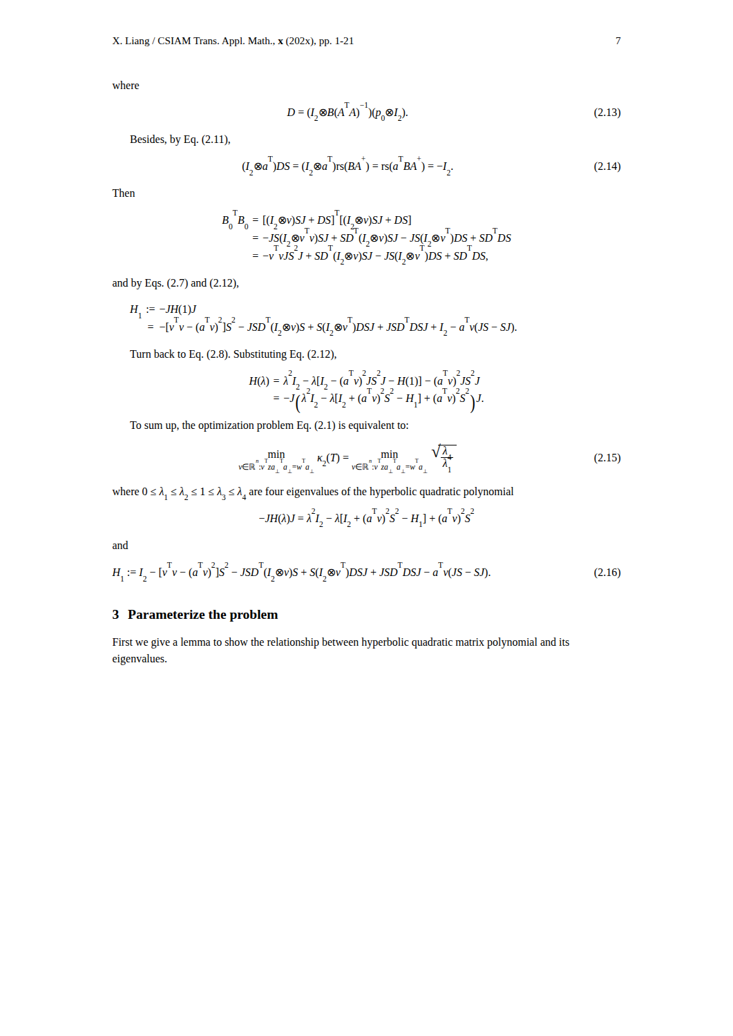X. Liang / CSIAM Trans. Appl. Math., x (202x), pp. 1-21
7
where
D = (I2⊗B(ATA)−1)(p0⊗I2).
(2.13)
Besides, by Eq. (2.11),
(I2⊗aT)DS = (I2⊗aT)rs(BA+) = rs(aTBA+) = −I2.
(2.14)
Then
B0TB0
=
[(I2⊗v)SJ + DS]T[(I2⊗v)SJ + DS]
=
−JS(I2⊗vTv)SJ + SDT(I2⊗v)SJ − JS(I2⊗vT)DS + SDTDS
=
−vTvJS2J + SDT(I2⊗v)SJ − JS(I2⊗vT)DS + SDTDS,
and by Eqs. (2.7) and (2.12),
H1
:=
−JH(1)J
=
−[vTv − (aTv)2]S2 − JSDT(I2⊗v)S + S(I2⊗vT)DSJ + JSDTDSJ + I2 − aTv(JS − SJ).
Turn back to Eq. (2.8). Substituting Eq. (2.12),
H(λ)
=
λ2I2 − λ[I2 − (aTv)2JS2J − H(1)] − (aTv)2JS2J
=
−J(λ2I2 − λ[I2 + (aTv)2S2 − H1] + (aTv)2S2) J.
To sum up, the optimization problem Eq. (2.1) is equivalent to:
min v∈ℝn:vTza⊥Ta⊥=wTa⊥ κ2(T) = min v∈ℝn:vTza⊥Ta⊥=wTa⊥ λ4 λ1
(2.15)
where 0 ≤ λ1 ≤ λ2 ≤ 1 ≤ λ3 ≤ λ4 are four eigenvalues of the hyperbolic quadratic polynomial
−JH(λ)J = λ2I2 − λ[I2 + (aTv)2S2 − H1] + (aTv)2S2
and
H1 := I2 − [vTv − (aTv)2]S2 − JSDT(I2⊗v)S + S(I2⊗vT)DSJ + JSDTDSJ − aTv(JS − SJ).
(2.16)
3 Parameterize the problem
First we give a lemma to show the relationship between hyperbolic quadratic matrix polynomial and its eigenvalues.